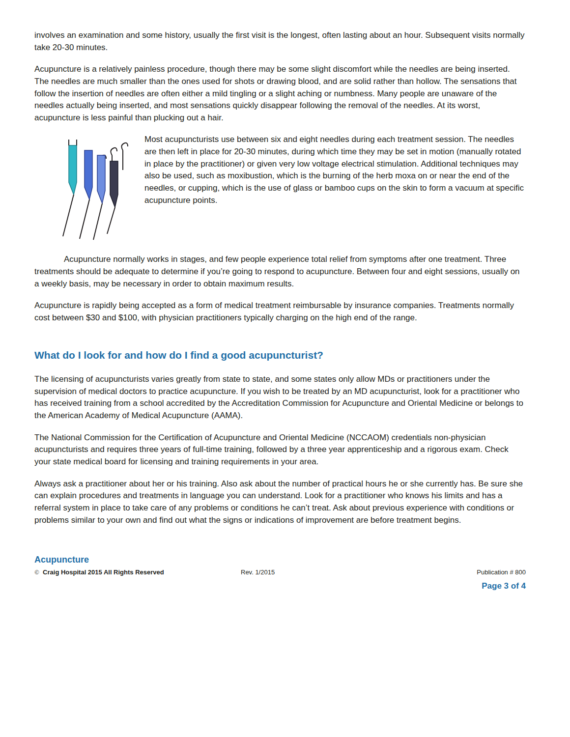involves an examination and some history, usually the first visit is the longest, often lasting about an hour. Subsequent visits normally take 20-30 minutes.
Acupuncture is a relatively painless procedure, though there may be some slight discomfort while the needles are being inserted. The needles are much smaller than the ones used for shots or drawing blood, and are solid rather than hollow. The sensations that follow the insertion of needles are often either a mild tingling or a slight aching or numbness. Many people are unaware of the needles actually being inserted, and most sensations quickly disappear following the removal of the needles. At its worst, acupuncture is less painful than plucking out a hair.
Most acupuncturists use between six and eight needles during each treatment session. The needles are then left in place for 20-30 minutes, during which time they may be set in motion (manually rotated in place by the practitioner) or given very low voltage electrical stimulation. Additional techniques may also be used, such as moxibustion, which is the burning of the herb moxa on or near the end of the needles, or cupping, which is the use of glass or bamboo cups on the skin to form a vacuum at specific acupuncture points.
Acupuncture normally works in stages, and few people experience total relief from symptoms after one treatment. Three treatments should be adequate to determine if you’re going to respond to acupuncture. Between four and eight sessions, usually on a weekly basis, may be necessary in order to obtain maximum results.
Acupuncture is rapidly being accepted as a form of medical treatment reimbursable by insurance companies. Treatments normally cost between $30 and $100, with physician practitioners typically charging on the high end of the range.
What do I look for and how do I find a good acupuncturist?
The licensing of acupuncturists varies greatly from state to state, and some states only allow MDs or practitioners under the supervision of medical doctors to practice acupuncture. If you wish to be treated by an MD acupuncturist, look for a practitioner who has received training from a school accredited by the Accreditation Commission for Acupuncture and Oriental Medicine or belongs to the American Academy of Medical Acupuncture (AAMA).
The National Commission for the Certification of Acupuncture and Oriental Medicine (NCCAOM) credentials non-physician acupuncturists and requires three years of full-time training, followed by a three year apprenticeship and a rigorous exam. Check your state medical board for licensing and training requirements in your area.
Always ask a practitioner about her or his training. Also ask about the number of practical hours he or she currently has. Be sure she can explain procedures and treatments in language you can understand. Look for a practitioner who knows his limits and has a referral system in place to take care of any problems or conditions he can’t treat. Ask about previous experience with conditions or problems similar to your own and find out what the signs or indications of improvement are before treatment begins.
Acupuncture
© Craig Hospital 2015 All Rights Reserved
Rev. 1/2015
Publication # 800
Page 3 of 4